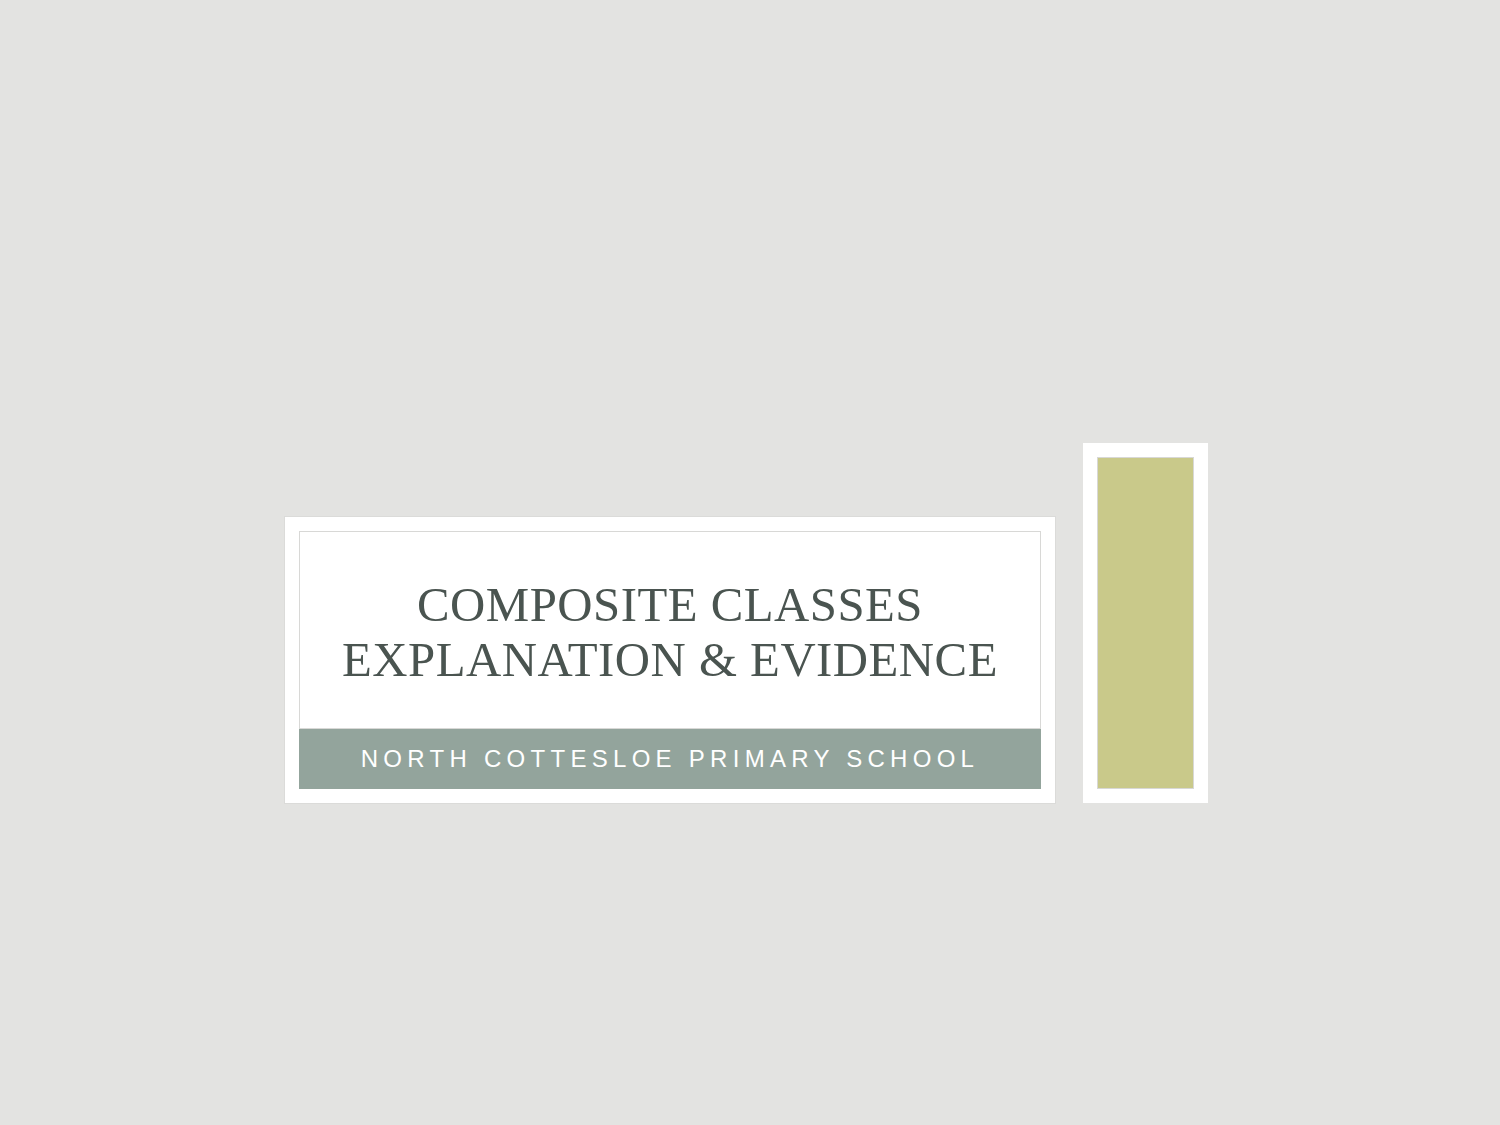Composite Classes
Explanation & Evidence
North Cottesloe Primary School